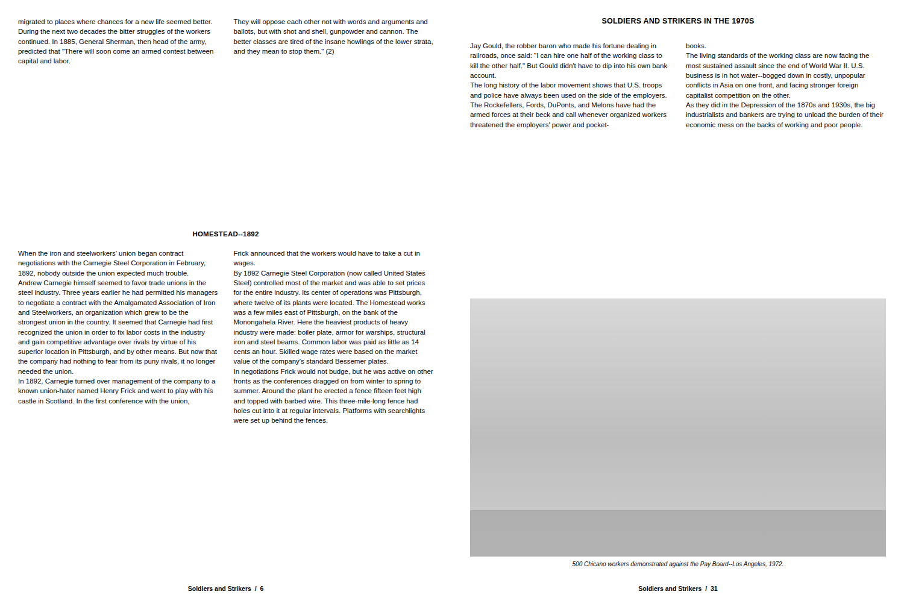migrated to places where chances for a new life seemed better.
During the next two decades the bitter struggles of the workers continued. In 1885, General Sherman, then head of the army, predicted that "There will soon come an armed contest between capital and labor.
They will oppose each other not with words and arguments and ballots, but with shot and shell, gunpowder and cannon. The better classes are tired of the insane howlings of the lower strata, and they mean to stop them." (2)
Homestead--1892
When the iron and steelworkers' union began contract negotiations with the Carnegie Steel Corporation in February, 1892, nobody outside the union expected much trouble.
Andrew Carnegie himself seemed to favor trade unions in the steel industry. Three years earlier he had permitted his managers to negotiate a contract with the Amalgamated Association of Iron and Steelworkers, an organization which grew to be the strongest union in the country. It seemed that Carnegie had first recognized the union in order to fix labor costs in the industry and gain competitive advantage over rivals by virtue of his superior location in Pittsburgh, and by other means. But now that the company had nothing to fear from its puny rivals, it no longer needed the union.
In 1892, Carnegie turned over management of the company to a known union-hater named Henry Frick and went to play with his castle in Scotland. In the first conference with the union,
Frick announced that the workers would have to take a cut in wages.
By 1892 Carnegie Steel Corporation (now called United States Steel) controlled most of the market and was able to set prices for the entire industry. Its center of operations was Pittsburgh, where twelve of its plants were located. The Homestead works was a few miles east of Pittsburgh, on the bank of the Monongahela River. Here the heaviest products of heavy industry were made: boiler plate, armor for warships, structural iron and steel beams. Common labor was paid as little as 14 cents an hour. Skilled wage rates were based on the market value of the company's standard Bessemer plates.
In negotiations Frick would not budge, but he was active on other fronts as the conferences dragged on from winter to spring to summer. Around the plant he erected a fence fifteen feet high and topped with barbed wire. This three-mile-long fence had holes cut into it at regular intervals. Platforms with searchlights were set up behind the fences.
Soldiers and Strikers / 6
Soldiers and Strikers in the 1970s
Jay Gould, the robber baron who made his fortune dealing in railroads, once said: "I can hire one half of the working class to kill the other half." But Gould didn't have to dip into his own bank account.
The long history of the labor movement shows that U.S. troops and police have always been used on the side of the employers. The Rockefellers, Fords, DuPonts, and Melons have had the armed forces at their beck and call whenever organized workers threatened the employers' power and pocket-
books.
The living standards of the working class are now facing the most sustained assault since the end of World War II. U.S. business is in hot water--bogged down in costly, unpopular conflicts in Asia on one front, and facing stronger foreign capitalist competition on the other.
As they did in the Depression of the 1870s and 1930s, the big industrialists and bankers are trying to unload the burden of their economic mess on the backs of working and poor people.
500 Chicano workers demonstrated against the Pay Board--Los Angeles, 1972.
Soldiers and Strikers / 31